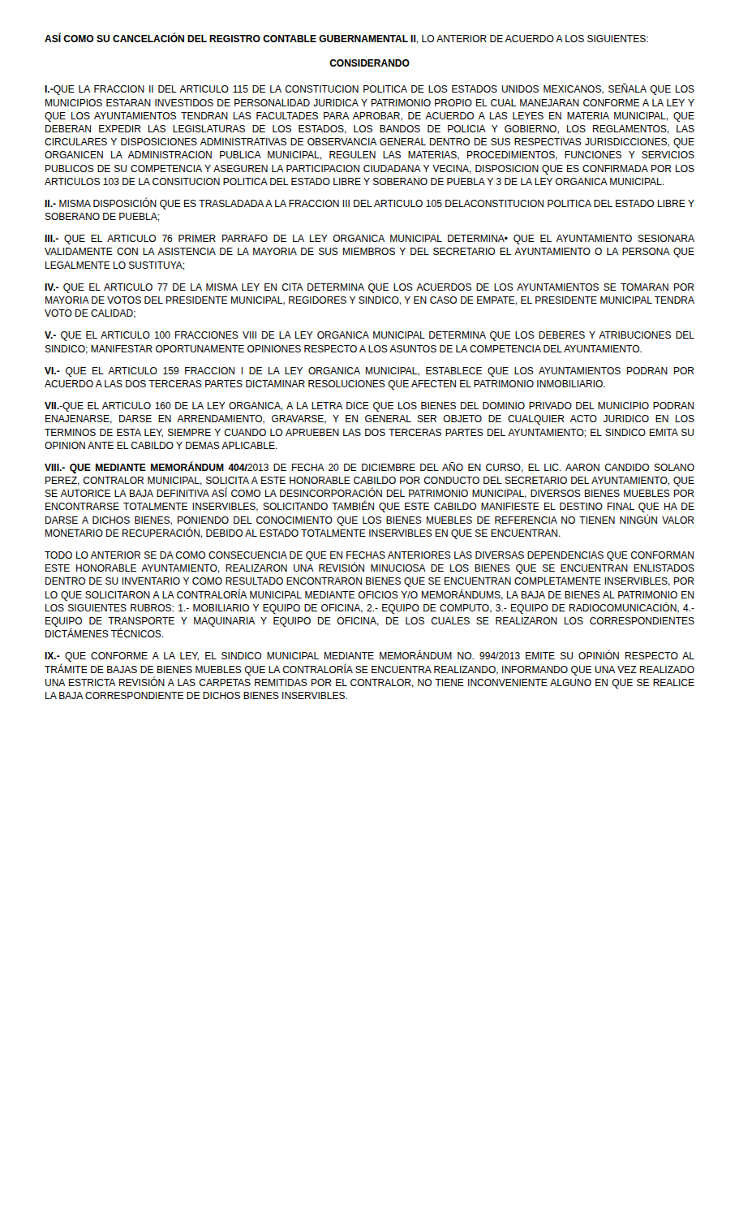ASÍ COMO SU CANCELACIÓN DEL REGISTRO CONTABLE GUBERNAMENTAL II, LO ANTERIOR DE ACUERDO A LOS SIGUIENTES:
CONSIDERANDO
I.-QUE LA FRACCION II DEL ARTICULO 115 DE LA CONSTITUCION POLITICA DE LOS ESTADOS UNIDOS MEXICANOS, SEÑALA QUE LOS MUNICIPIOS ESTARAN INVESTIDOS DE PERSONALIDAD JURIDICA Y PATRIMONIO PROPIO EL CUAL MANEJARAN CONFORME A LA LEY Y QUE LOS AYUNTAMIENTOS TENDRAN LAS FACULTADES PARA APROBAR, DE ACUERDO A LAS LEYES EN MATERIA MUNICIPAL, QUE DEBERAN EXPEDIR LAS LEGISLATURAS DE LOS ESTADOS, LOS BANDOS DE POLICIA Y GOBIERNO, LOS REGLAMENTOS, LAS CIRCULARES Y DISPOSICIONES ADMINISTRATIVAS DE OBSERVANCIA GENERAL DENTRO DE SUS RESPECTIVAS JURISDICCIONES, QUE ORGANICEN LA ADMINISTRACION PUBLICA MUNICIPAL, REGULEN LAS MATERIAS, PROCEDIMIENTOS, FUNCIONES Y SERVICIOS PUBLICOS DE SU COMPETENCIA Y ASEGUREN LA PARTICIPACION CIUDADANA Y VECINA, DISPOSICION QUE ES CONFIRMADA POR LOS ARTICULOS 103 DE LA CONSITUCION POLITICA DEL ESTADO LIBRE Y SOBERANO DE PUEBLA Y 3 DE LA LEY ORGANICA MUNICIPAL.
II.- MISMA DISPOSICIÓN QUE ES TRASLADADA A LA FRACCION III DEL ARTICULO 105 DELACONSTITUCION POLITICA DEL ESTADO LIBRE Y SOBERANO DE PUEBLA;
III.- QUE EL ARTICULO 76 PRIMER PARRAFO DE LA LEY ORGANICA MUNICIPAL DETERMINA• QUE EL AYUNTAMIENTO SESIONARA VALIDAMENTE CON LA ASISTENCIA DE LA MAYORIA DE SUS MIEMBROS Y DEL SECRETARIO EL AYUNTAMIENTO O LA PERSONA QUE LEGALMENTE LO SUSTITUYA;
IV.- QUE EL ARTICULO 77 DE LA MISMA LEY EN CITA DETERMINA QUE LOS ACUERDOS DE LOS AYUNTAMIENTOS SE TOMARAN POR MAYORIA DE VOTOS DEL PRESIDENTE MUNICIPAL, REGIDORES Y SINDICO, Y EN CASO DE EMPATE, EL PRESIDENTE MUNICIPAL TENDRA VOTO DE CALIDAD;
V.- QUE EL ARTICULO 100 FRACCIONES VIII DE LA LEY ORGANICA MUNICIPAL DETERMINA QUE LOS DEBERES Y ATRIBUCIONES DEL SINDICO; MANIFESTAR OPORTUNAMENTE OPINIONES RESPECTO A LOS ASUNTOS DE LA COMPETENCIA DEL AYUNTAMIENTO.
VI.- QUE EL ARTICULO 159 FRACCION I DE LA LEY ORGANICA MUNICIPAL, ESTABLECE QUE LOS AYUNTAMIENTOS PODRAN POR ACUERDO A LAS DOS TERCERAS PARTES DICTAMINAR RESOLUCIONES QUE AFECTEN EL PATRIMONIO INMOBILIARIO.
VII.-QUE EL ARTICULO 160 DE LA LEY ORGANICA, A LA LETRA DICE QUE LOS BIENES DEL DOMINIO PRIVADO DEL MUNICIPIO PODRAN ENAJENARSE, DARSE EN ARRENDAMIENTO, GRAVARSE, Y EN GENERAL SER OBJETO DE CUALQUIER ACTO JURIDICO EN LOS TERMINOS DE ESTA LEY, SIEMPRE Y CUANDO LO APRUEBEN LAS DOS TERCERAS PARTES DEL AYUNTAMIENTO; EL SINDICO EMITA SU OPINION ANTE EL CABILDO Y DEMAS APLICABLE.
VIII.- QUE MEDIANTE MEMORÁNDUM 404/2013 DE FECHA 20 DE DICIEMBRE DEL AÑO EN CURSO, EL LIC. AARON CANDIDO SOLANO PEREZ, CONTRALOR MUNICIPAL, SOLICITA A ESTE HONORABLE CABILDO POR CONDUCTO DEL SECRETARIO DEL AYUNTAMIENTO, QUE SE AUTORICE LA BAJA DEFINITIVA ASÍ COMO LA DESINCORPORACIÓN DEL PATRIMONIO MUNICIPAL, DIVERSOS BIENES MUEBLES POR ENCONTRARSE TOTALMENTE INSERVIBLES, SOLICITANDO TAMBIÉN QUE ESTE CABILDO MANIFIESTE EL DESTINO FINAL QUE HA DE DARSE A DICHOS BIENES, PONIENDO DEL CONOCIMIENTO QUE LOS BIENES MUEBLES DE REFERENCIA NO TIENEN NINGÚN VALOR MONETARIO DE RECUPERACIÓN, DEBIDO AL ESTADO TOTALMENTE INSERVIBLES EN QUE SE ENCUENTRAN.
TODO LO ANTERIOR SE DA COMO CONSECUENCIA DE QUE EN FECHAS ANTERIORES LAS DIVERSAS DEPENDENCIAS QUE CONFORMAN ESTE HONORABLE AYUNTAMIENTO, REALIZARON UNA REVISIÓN MINUCIOSA DE LOS BIENES QUE SE ENCUENTRAN ENLISTADOS DENTRO DE SU INVENTARIO Y COMO RESULTADO ENCONTRARON BIENES QUE SE ENCUENTRAN COMPLETAMENTE INSERVIBLES, POR LO QUE SOLICITARON A LA CONTRALORÍA MUNICIPAL MEDIANTE OFICIOS Y/O MEMORÁNDUMS, LA BAJA DE BIENES AL PATRIMONIO EN LOS SIGUIENTES RUBROS: 1.- MOBILIARIO Y EQUIPO DE OFICINA, 2.- EQUIPO DE COMPUTO, 3.- EQUIPO DE RADIOCOMUNICACIÓN, 4.- EQUIPO DE TRANSPORTE Y MAQUINARIA Y EQUIPO DE OFICINA, DE LOS CUALES SE REALIZARON LOS CORRESPONDIENTES DICTÁMENES TÉCNICOS.
IX.- QUE CONFORME A LA LEY, EL SINDICO MUNICIPAL MEDIANTE MEMORÁNDUM NO. 994/2013 EMITE SU OPINIÓN RESPECTO AL TRÁMITE DE BAJAS DE BIENES MUEBLES QUE LA CONTRALORÍA SE ENCUENTRA REALIZANDO, INFORMANDO QUE UNA VEZ REALIZADO UNA ESTRICTA REVISIÓN A LAS CARPETAS REMITIDAS POR EL CONTRALOR, NO TIENE INCONVENIENTE ALGUNO EN QUE SE REALICE LA BAJA CORRESPONDIENTE DE DICHOS BIENES INSERVIBLES.